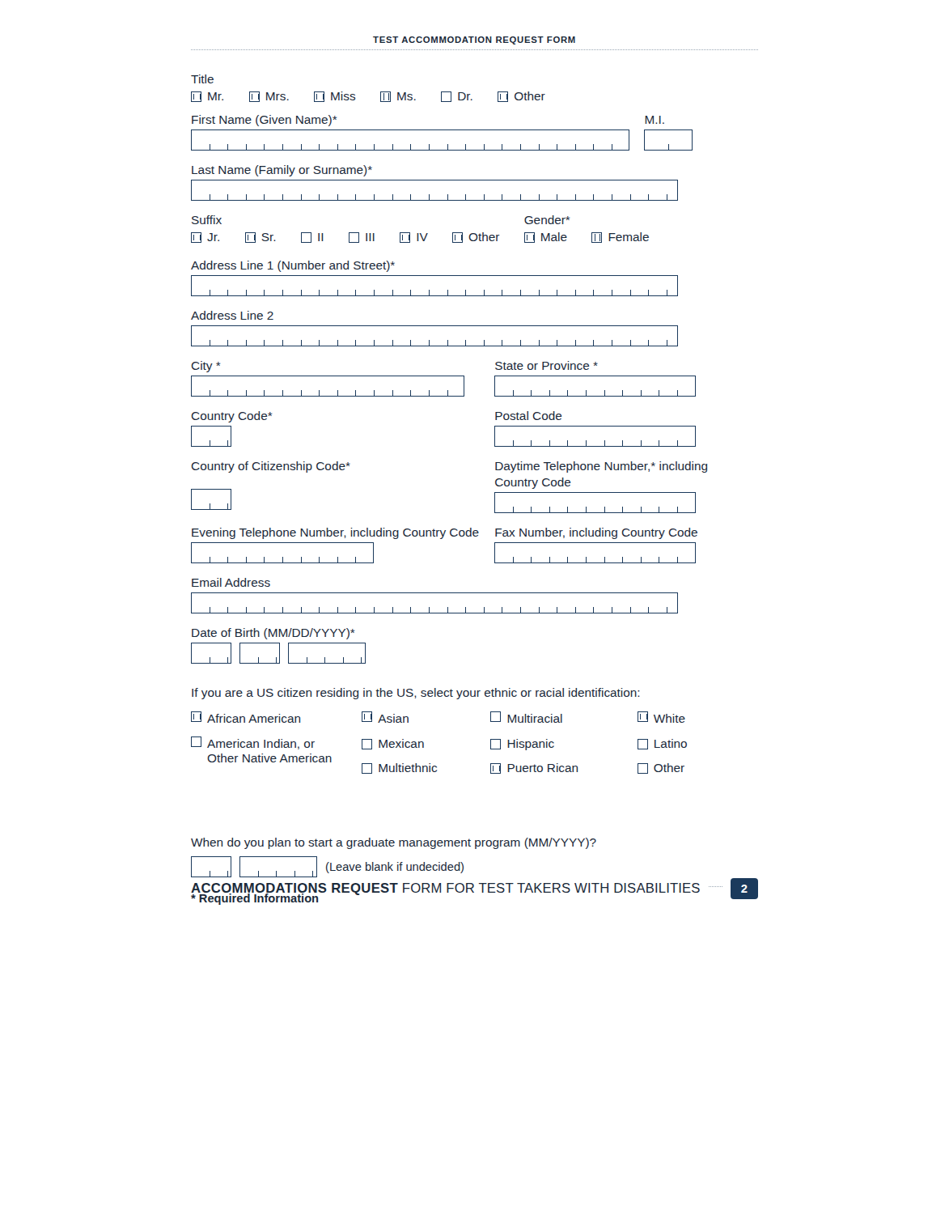TEST ACCOMMODATION REQUEST FORM
Title
Mr. Mrs. Miss Ms. Dr. Other
First Name (Given Name)*
M.I.
Last Name (Family or Surname)*
Suffix
Jr. Sr. II III IV Other
Gender*
Male Female
Address Line 1 (Number and Street)*
Address Line 2
City *
State or Province *
Country Code*
Postal Code
Country of Citizenship Code*
Daytime Telephone Number,* including
Country Code
Evening Telephone Number, including Country Code
Fax Number, including Country Code
Email Address
Date of Birth (MM/DD/YYYY)*
If you are a US citizen residing in the US, select your ethnic or racial identification:
African American
Asian
Multiracial
White
American Indian, or
Other Native American
Mexican
Multiethnic
Hispanic
Puerto Rican
Latino
Other
When do you plan to start a graduate management program (MM/YYYY)?
(Leave blank if undecided)
* Required Information
ACCOMMODATIONS REQUEST FORM FOR TEST TAKERS WITH DISABILITIES
2